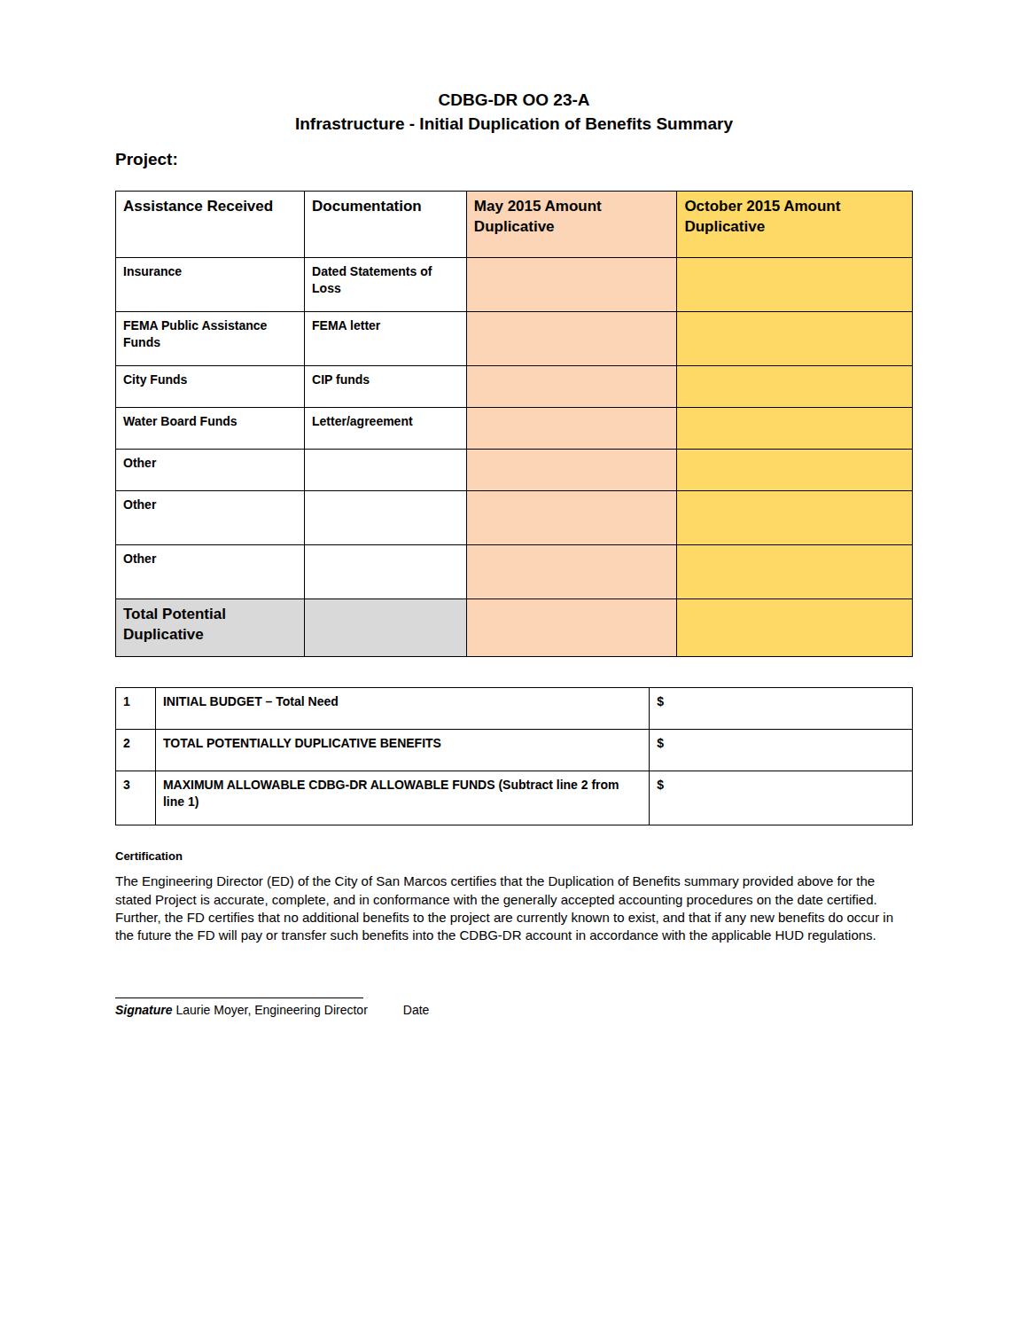CDBG-DR OO 23-A Infrastructure - Initial Duplication of Benefits Summary
Project:
| Assistance Received | Documentation | May 2015 Amount Duplicative | October 2015 Amount Duplicative |
| --- | --- | --- | --- |
| Insurance | Dated Statements of Loss | | |
| FEMA Public Assistance Funds | FEMA letter | | |
| City Funds | CIP funds | | |
| Water Board Funds | Letter/agreement | | |
| Other | | | |
| Other | | | |
| Other | | | |
| Total Potential Duplicative | | | |
| 1 | INITIAL BUDGET – Total Need | $ |
| 2 | TOTAL POTENTIALLY DUPLICATIVE BENEFITS | $ |
| 3 | MAXIMUM ALLOWABLE CDBG-DR ALLOWABLE FUNDS (Subtract line 2 from line 1) | $ |
Certification
The Engineering Director (ED) of the City of San Marcos certifies that the Duplication of Benefits summary provided above for the stated Project is accurate, complete, and in conformance with the generally accepted accounting procedures on the date certified. Further, the FD certifies that no additional benefits to the project are currently known to exist, and that if any new benefits do occur in the future the FD will pay or transfer such benefits into the CDBG-DR account in accordance with the applicable HUD regulations.
Signature Laurie Moyer, Engineering DirectorDate